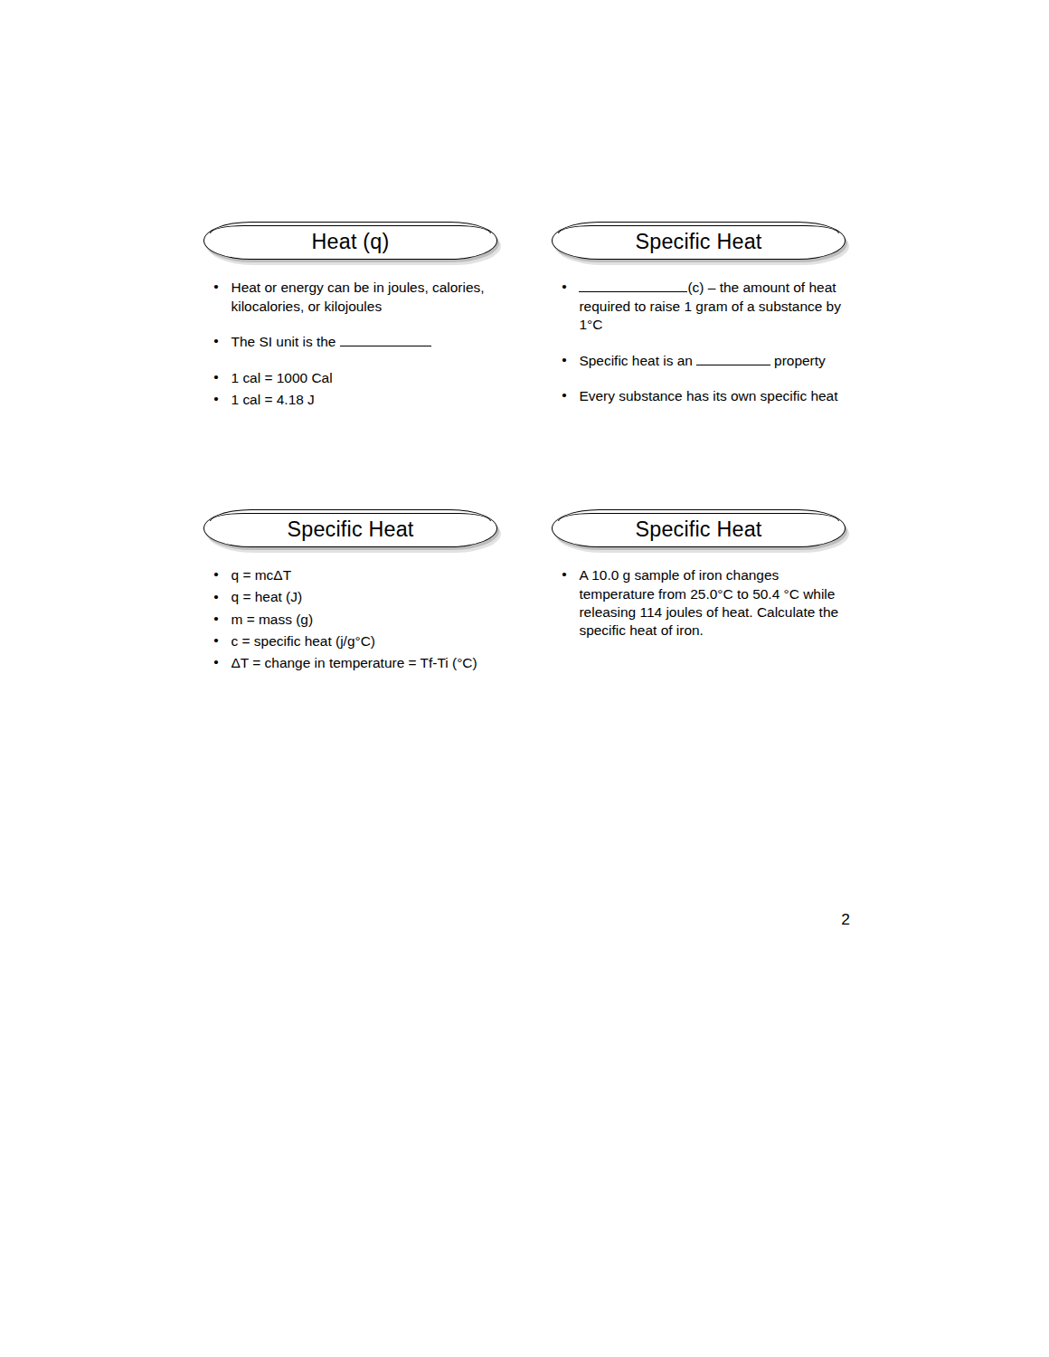Heat (q)
Heat or energy can be in joules, calories, kilocalories, or kilojoules
The SI unit is the
1 cal = 1000 Cal
1 cal = 4.18 J
Specific Heat
(c) – the amount of heat required to raise 1 gram of a substance by 1°C
Specific heat is an property
Every substance has its own specific heat
Specific Heat
q = mcΔT
q = heat (J)
m = mass (g)
c = specific heat (j/g°C)
ΔT = change in temperature = Tf-Ti (°C)
Specific Heat
A 10.0 g sample of iron changes temperature from 25.0°C to 50.4 °C while releasing 114 joules of heat. Calculate the specific heat of iron.
2